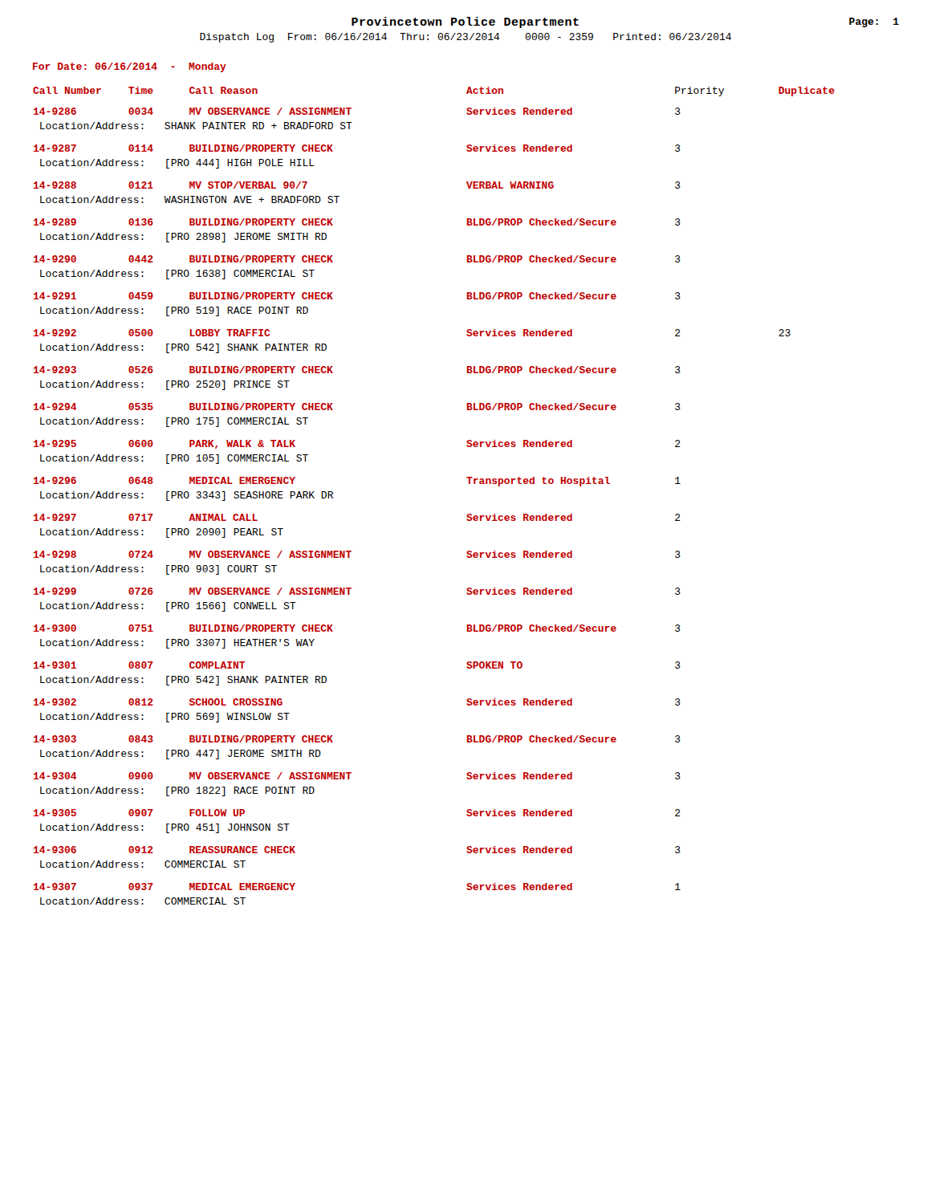Provincetown Police Department Page: 1
Dispatch Log From: 06/16/2014 Thru: 06/23/2014 0000 - 2359 Printed: 06/23/2014
For Date: 06/16/2014 - Monday
| Call Number | Time | Call Reason | Action | Priority | Duplicate |
| --- | --- | --- | --- | --- | --- |
| 14-9286 | 0034 | MV OBSERVANCE / ASSIGNMENT | Services Rendered | 3 | |
| Location/Address: SHANK PAINTER RD + BRADFORD ST |
| 14-9287 | 0114 | BUILDING/PROPERTY CHECK | Services Rendered | 3 | |
| Location/Address: [PRO 444] HIGH POLE HILL |
| 14-9288 | 0121 | MV STOP/VERBAL 90/7 | VERBAL WARNING | 3 | |
| Location/Address: WASHINGTON AVE + BRADFORD ST |
| 14-9289 | 0136 | BUILDING/PROPERTY CHECK | BLDG/PROP Checked/Secure | 3 | |
| Location/Address: [PRO 2898] JEROME SMITH RD |
| 14-9290 | 0442 | BUILDING/PROPERTY CHECK | BLDG/PROP Checked/Secure | 3 | |
| Location/Address: [PRO 1638] COMMERCIAL ST |
| 14-9291 | 0459 | BUILDING/PROPERTY CHECK | BLDG/PROP Checked/Secure | 3 | |
| Location/Address: [PRO 519] RACE POINT RD |
| 14-9292 | 0500 | LOBBY TRAFFIC | Services Rendered | 2 | 23 |
| Location/Address: [PRO 542] SHANK PAINTER RD |
| 14-9293 | 0526 | BUILDING/PROPERTY CHECK | BLDG/PROP Checked/Secure | 3 | |
| Location/Address: [PRO 2520] PRINCE ST |
| 14-9294 | 0535 | BUILDING/PROPERTY CHECK | BLDG/PROP Checked/Secure | 3 | |
| Location/Address: [PRO 175] COMMERCIAL ST |
| 14-9295 | 0600 | PARK, WALK & TALK | Services Rendered | 2 | |
| Location/Address: [PRO 105] COMMERCIAL ST |
| 14-9296 | 0648 | MEDICAL EMERGENCY | Transported to Hospital | 1 | |
| Location/Address: [PRO 3343] SEASHORE PARK DR |
| 14-9297 | 0717 | ANIMAL CALL | Services Rendered | 2 | |
| Location/Address: [PRO 2090] PEARL ST |
| 14-9298 | 0724 | MV OBSERVANCE / ASSIGNMENT | Services Rendered | 3 | |
| Location/Address: [PRO 903] COURT ST |
| 14-9299 | 0726 | MV OBSERVANCE / ASSIGNMENT | Services Rendered | 3 | |
| Location/Address: [PRO 1566] CONWELL ST |
| 14-9300 | 0751 | BUILDING/PROPERTY CHECK | BLDG/PROP Checked/Secure | 3 | |
| Location/Address: [PRO 3307] HEATHER'S WAY |
| 14-9301 | 0807 | COMPLAINT | SPOKEN TO | 3 | |
| Location/Address: [PRO 542] SHANK PAINTER RD |
| 14-9302 | 0812 | SCHOOL CROSSING | Services Rendered | 3 | |
| Location/Address: [PRO 569] WINSLOW ST |
| 14-9303 | 0843 | BUILDING/PROPERTY CHECK | BLDG/PROP Checked/Secure | 3 | |
| Location/Address: [PRO 447] JEROME SMITH RD |
| 14-9304 | 0900 | MV OBSERVANCE / ASSIGNMENT | Services Rendered | 3 | |
| Location/Address: [PRO 1822] RACE POINT RD |
| 14-9305 | 0907 | FOLLOW UP | Services Rendered | 2 | |
| Location/Address: [PRO 451] JOHNSON ST |
| 14-9306 | 0912 | REASSURANCE CHECK | Services Rendered | 3 | |
| Location/Address: COMMERCIAL ST |
| 14-9307 | 0937 | MEDICAL EMERGENCY | Services Rendered | 1 | |
| Location/Address: COMMERCIAL ST |